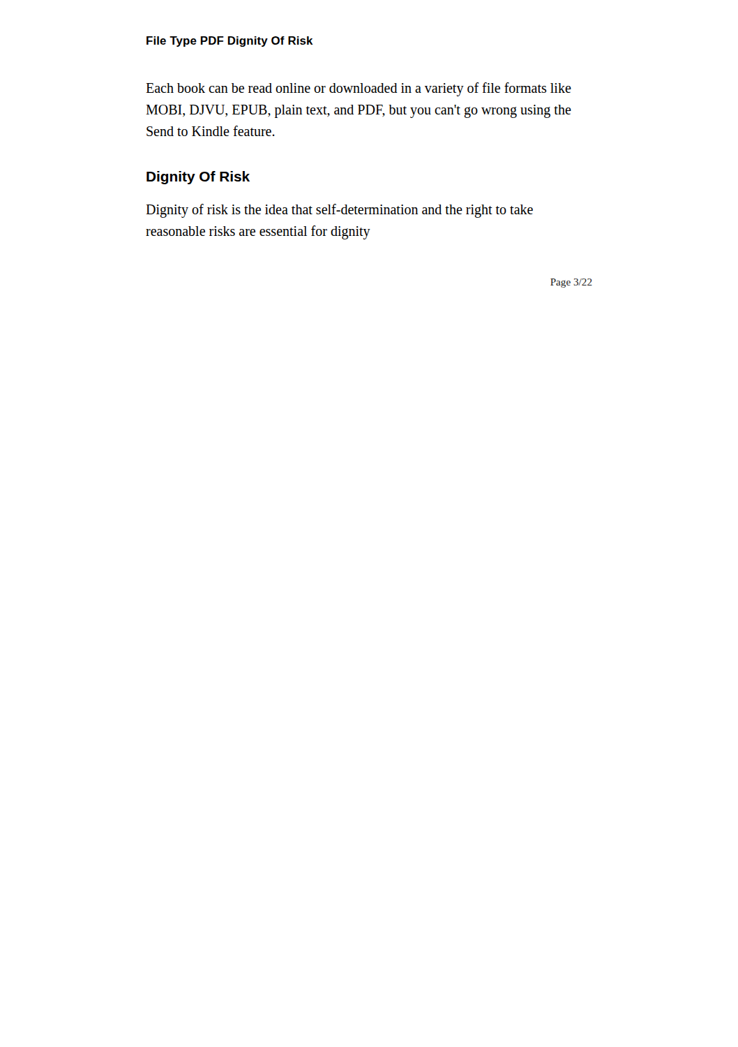File Type PDF Dignity Of Risk
Each book can be read online or downloaded in a variety of file formats like MOBI, DJVU, EPUB, plain text, and PDF, but you can't go wrong using the Send to Kindle feature.
Dignity Of Risk
Dignity of risk is the idea that self-determination and the right to take reasonable risks are essential for dignity
Page 3/22